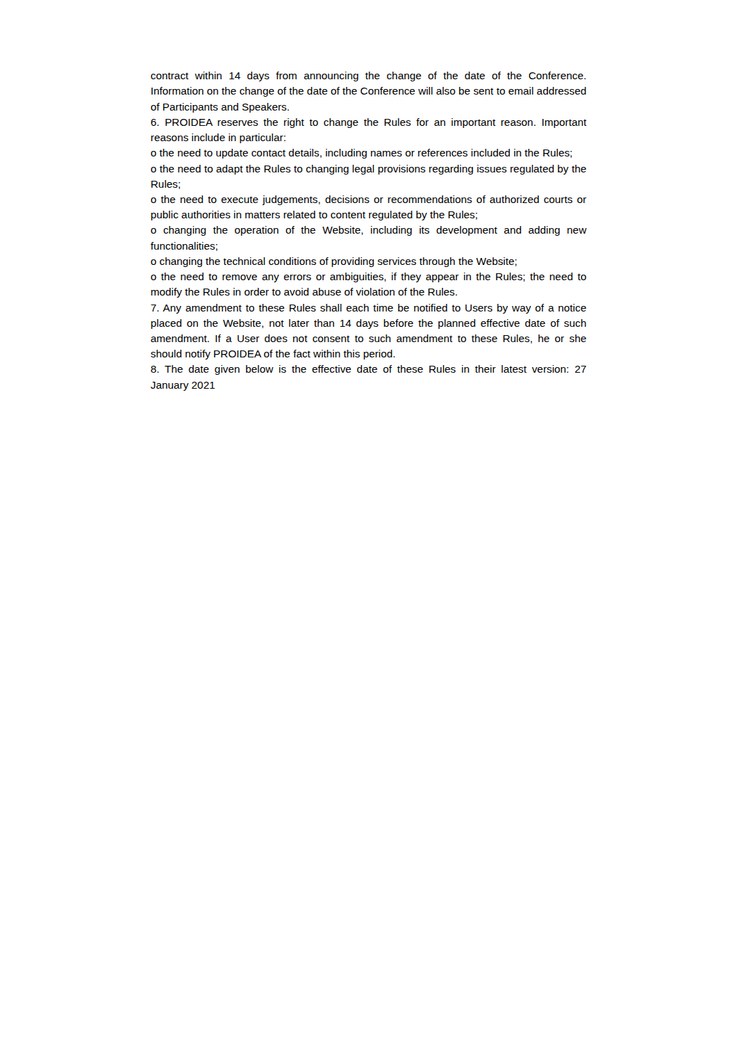contract within 14 days from announcing the change of the date of the Conference. Information on the change of the date of the Conference will also be sent to email addressed of Participants and Speakers.
6. PROIDEA reserves the right to change the Rules for an important reason. Important reasons include in particular:
o the need to update contact details, including names or references included in the Rules;
o the need to adapt the Rules to changing legal provisions regarding issues regulated by the Rules;
o the need to execute judgements, decisions or recommendations of authorized courts or public authorities in matters related to content regulated by the Rules;
o changing the operation of the Website, including its development and adding new functionalities;
o changing the technical conditions of providing services through the Website;
o the need to remove any errors or ambiguities, if they appear in the Rules; the need to modify the Rules in order to avoid abuse of violation of the Rules.
7. Any amendment to these Rules shall each time be notified to Users by way of a notice placed on the Website, not later than 14 days before the planned effective date of such amendment. If a User does not consent to such amendment to these Rules, he or she should notify PROIDEA of the fact within this period.
8. The date given below is the effective date of these Rules in their latest version: 27 January 2021